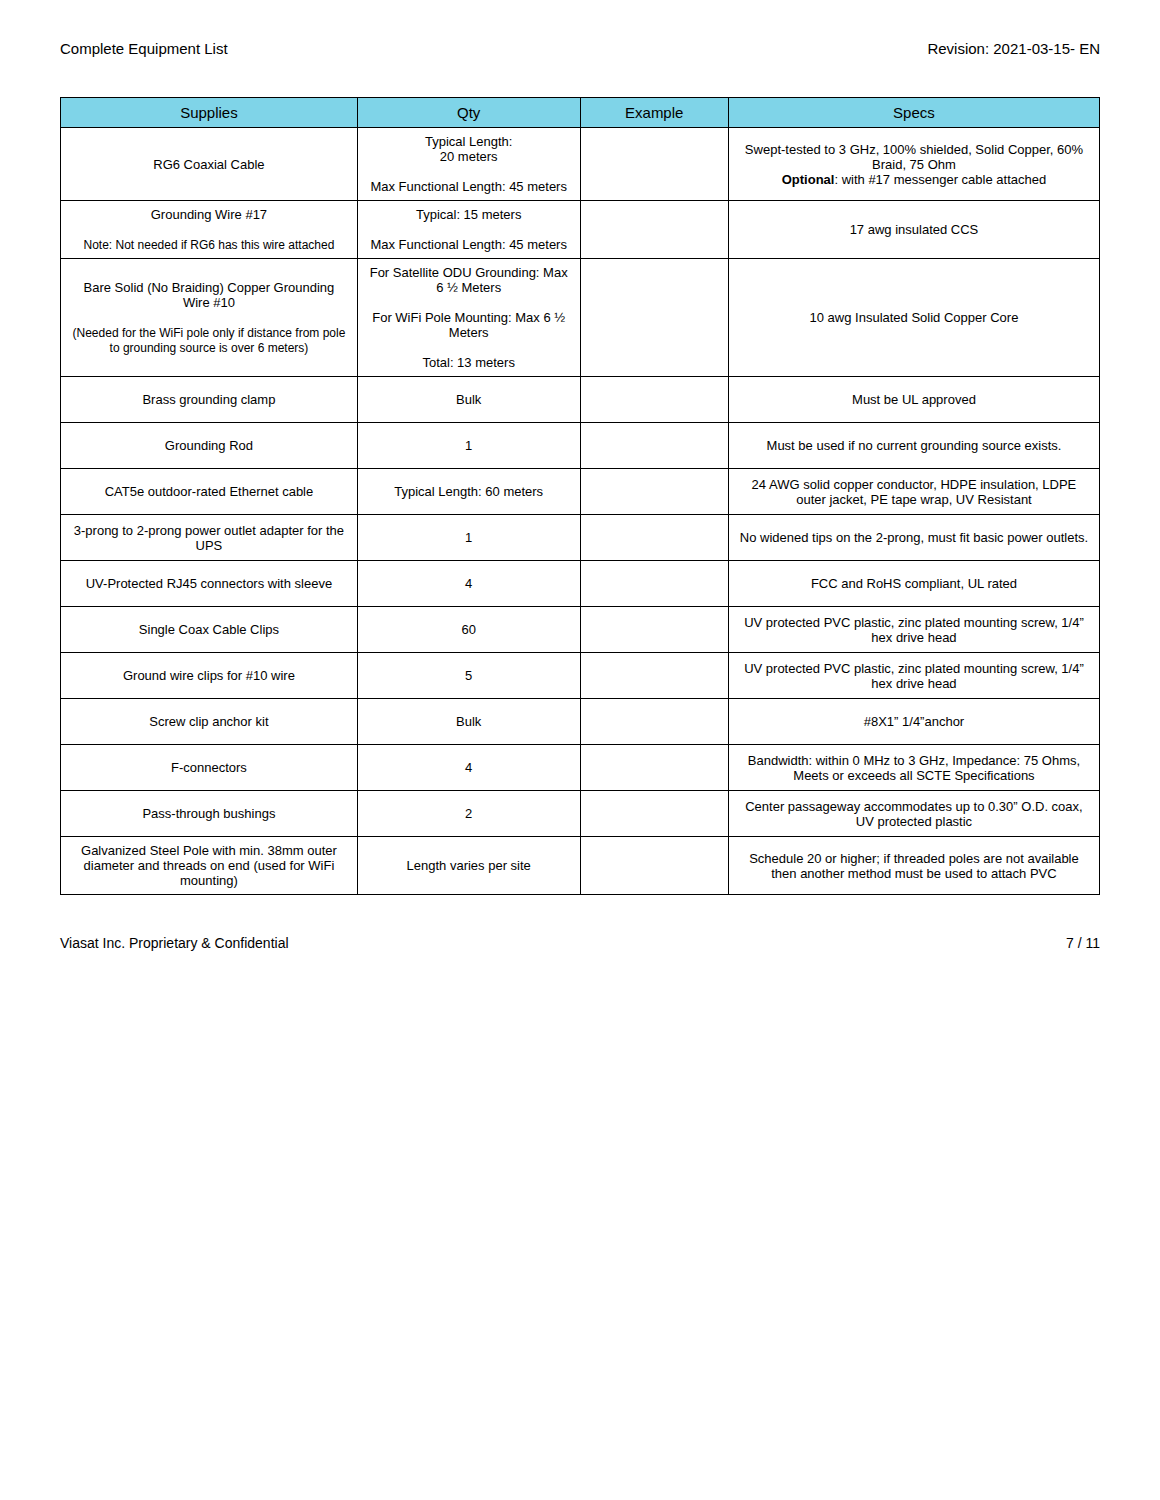Complete Equipment List
Revision: 2021-03-15- EN
| Supplies | Qty | Example | Specs |
| --- | --- | --- | --- |
| RG6 Coaxial Cable | Typical Length: 20 meters Max Functional Length: 45 meters | | Swept-tested to 3 GHz, 100% shielded, Solid Copper, 60% Braid, 75 Ohm Optional : with #17 messenger cable attached |
| Grounding Wire #17 Note: Not needed if RG6 has this wire attached | Typical: 15 meters Max Functional Length: 45 meters | | 17 awg insulated CCS |
| Bare Solid (No Braiding) Copper Grounding Wire #10 (Needed for the WiFi pole only if distance from pole to grounding source is over 6 meters) | For Satellite ODU Grounding: Max 6 ½ Meters For WiFi Pole Mounting: Max 6 ½ Meters Total: 13 meters | | 10 awg Insulated Solid Copper Core |
| Brass grounding clamp | Bulk | | Must be UL approved |
| Grounding Rod | 1 | | Must be used if no current grounding source exists. |
| CAT5e outdoor-rated Ethernet cable | Typical Length: 60 meters | | 24 AWG solid copper conductor, HDPE insulation, LDPE outer jacket, PE tape wrap, UV Resistant |
| 3-prong to 2-prong power outlet adapter for the UPS | 1 | | No widened tips on the 2-prong, must fit basic power outlets. |
| UV-Protected RJ45 connectors with sleeve | 4 | | FCC and RoHS compliant, UL rated |
| Single Coax Cable Clips | 60 | | UV protected PVC plastic, zinc plated mounting screw, 1/4” hex drive head |
| Ground wire clips for #10 wire | 5 | | UV protected PVC plastic, zinc plated mounting screw, 1/4” hex drive head |
| Screw clip anchor kit | Bulk | | #8X1” 1/4”anchor |
| F-connectors | 4 | | Bandwidth: within 0 MHz to 3 GHz, Impedance: 75 Ohms, Meets or exceeds all SCTE Specifications |
| Pass-through bushings | 2 | | Center passageway accommodates up to 0.30” O.D. coax, UV protected plastic |
| Galvanized Steel Pole with min. 38mm outer diameter and threads on end (used for WiFi mounting) | Length varies per site | | Schedule 20 or higher; if threaded poles are not available then another method must be used to attach PVC |
Viasat Inc. Proprietary & Confidential
7 / 11